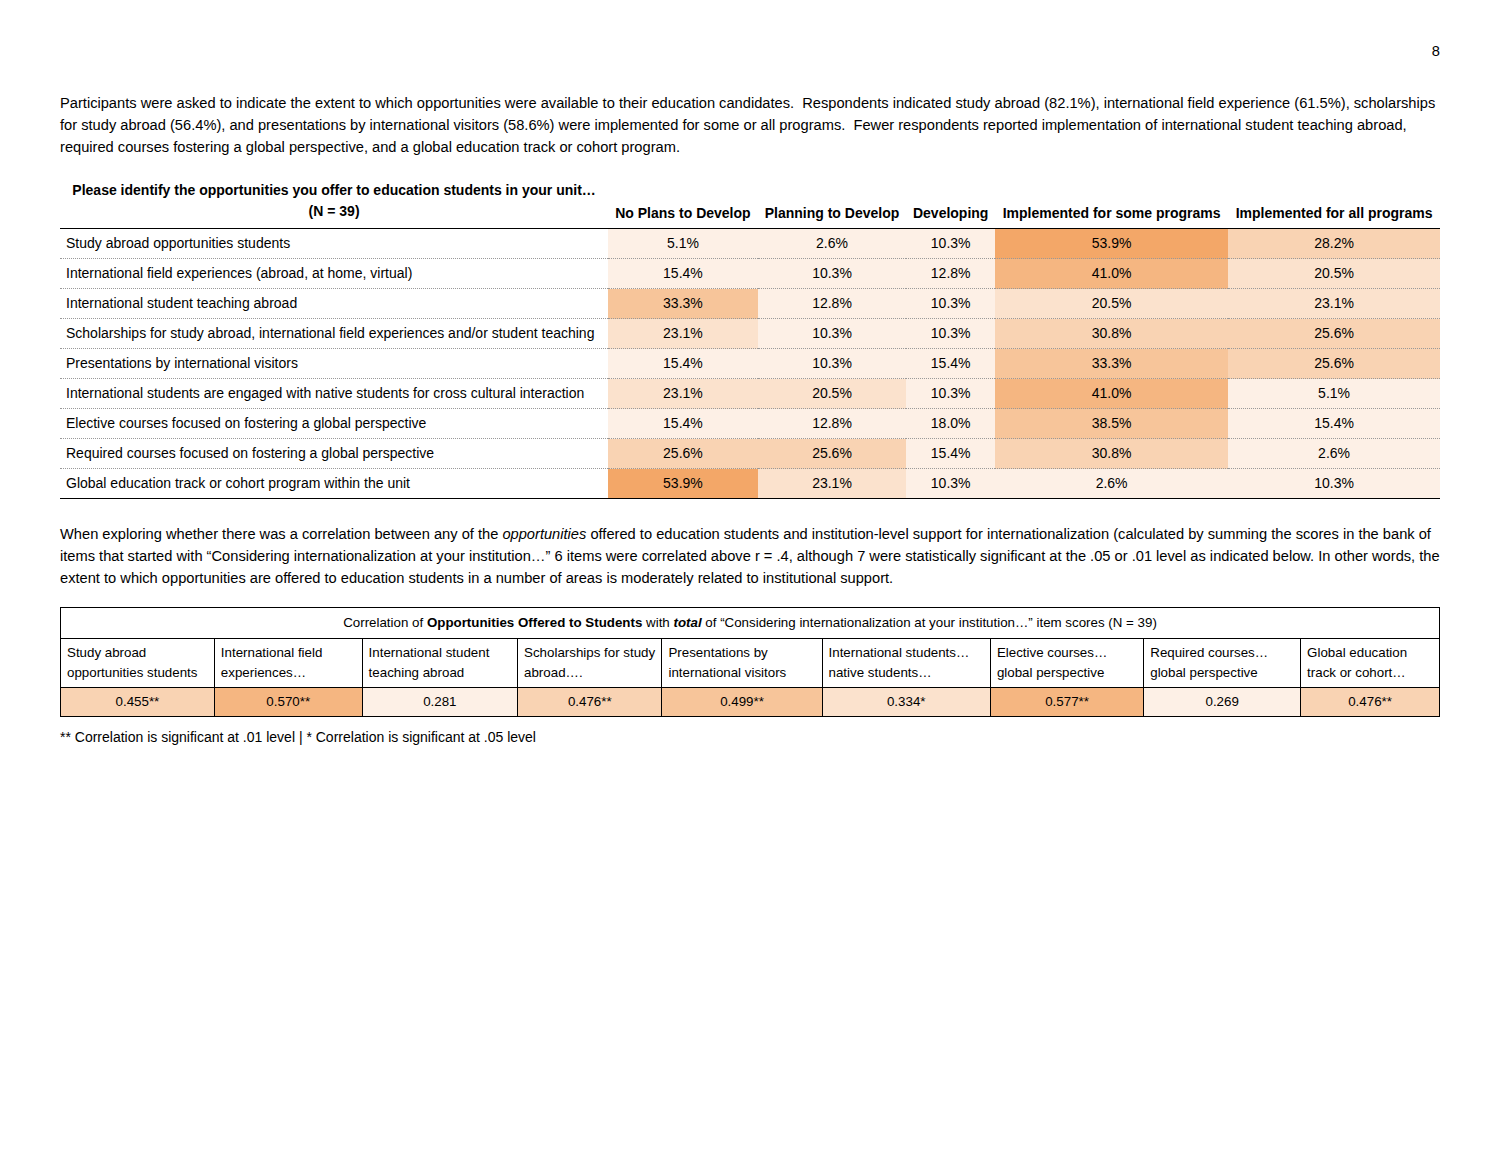8
Participants were asked to indicate the extent to which opportunities were available to their education candidates. Respondents indicated study abroad (82.1%), international field experience (61.5%), scholarships for study abroad (56.4%), and presentations by international visitors (58.6%) were implemented for some or all programs. Fewer respondents reported implementation of international student teaching abroad, required courses fostering a global perspective, and a global education track or cohort program.
| Please identify the opportunities you offer to education students in your unit… (N = 39) | No Plans to Develop | Planning to Develop | Developing | Implemented for some programs | Implemented for all programs |
| --- | --- | --- | --- | --- | --- |
| Study abroad opportunities students | 5.1% | 2.6% | 10.3% | 53.9% | 28.2% |
| International field experiences (abroad, at home, virtual) | 15.4% | 10.3% | 12.8% | 41.0% | 20.5% |
| International student teaching abroad | 33.3% | 12.8% | 10.3% | 20.5% | 23.1% |
| Scholarships for study abroad, international field experiences and/or student teaching | 23.1% | 10.3% | 10.3% | 30.8% | 25.6% |
| Presentations by international visitors | 15.4% | 10.3% | 15.4% | 33.3% | 25.6% |
| International students are engaged with native students for cross cultural interaction | 23.1% | 20.5% | 10.3% | 41.0% | 5.1% |
| Elective courses focused on fostering a global perspective | 15.4% | 12.8% | 18.0% | 38.5% | 15.4% |
| Required courses focused on fostering a global perspective | 25.6% | 25.6% | 15.4% | 30.8% | 2.6% |
| Global education track or cohort program within the unit | 53.9% | 23.1% | 10.3% | 2.6% | 10.3% |
When exploring whether there was a correlation between any of the opportunities offered to education students and institution-level support for internationalization (calculated by summing the scores in the bank of items that started with “Considering internationalization at your institution…” 6 items were correlated above r = .4, although 7 were statistically significant at the .05 or .01 level as indicated below. In other words, the extent to which opportunities are offered to education students in a number of areas is moderately related to institutional support.
| Correlation of Opportunities Offered to Students with total of “Considering internationalization at your institution…” item scores (N = 39) |
| --- |
| Study abroad opportunities students | International field experiences… | International student teaching abroad | Scholarships for study abroad…. | Presentations by international visitors | International students… native students… | Elective courses… global perspective | Required courses… global perspective | Global education track or cohort… |
| 0.455** | 0.570** | 0.281 | 0.476** | 0.499** | 0.334* | 0.577** | 0.269 | 0.476** |
** Correlation is significant at .01 level | * Correlation is significant at .05 level